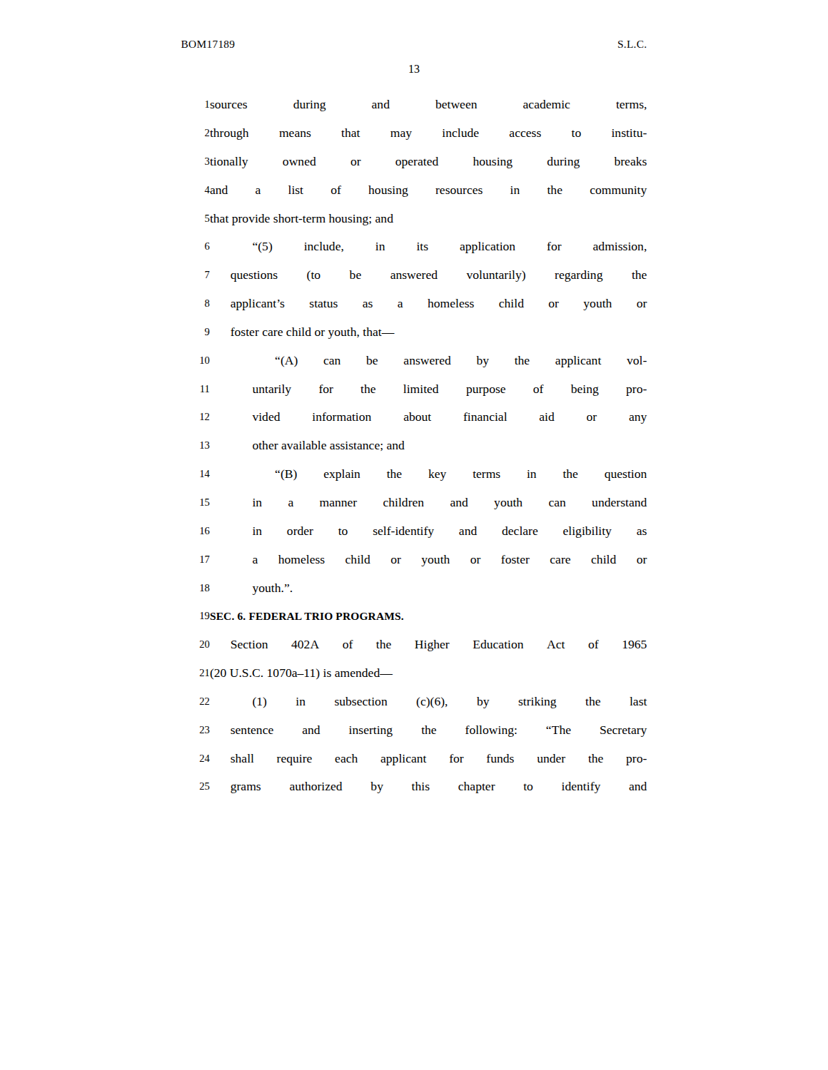BOM17189
S.L.C.
13
| 1 | sources during and between academic terms, |
| 2 | through means that may include access to institu- |
| 3 | tionally owned or operated housing during breaks |
| 4 | and a list of housing resources in the community |
| 5 | that provide short-term housing; and |
| 6 | “(5) include, in its application for admission, |
| 7 | questions (to be answered voluntarily) regarding the |
| 8 | applicant’s status as a homeless child or youth or |
| 9 | foster care child or youth, that— |
| 10 | “(A) can be answered by the applicant vol- |
| 11 | untarily for the limited purpose of being pro- |
| 12 | vided information about financial aid or any |
| 13 | other available assistance; and |
| 14 | “(B) explain the key terms in the question |
| 15 | in a manner children and youth can understand |
| 16 | in order to self-identify and declare eligibility as |
| 17 | a homeless child or youth or foster care child or |
| 18 | youth.”. |
| 19 | SEC. 6. FEDERAL TRIO PROGRAMS. |
| 20 | Section 402A of the Higher Education Act of 1965 |
| 21 | (20 U.S.C. 1070a–11) is amended— |
| 22 | (1) in subsection (c)(6), by striking the last |
| 23 | sentence and inserting the following: “The Secretary |
| 24 | shall require each applicant for funds under the pro- |
| 25 | grams authorized by this chapter to identify and |